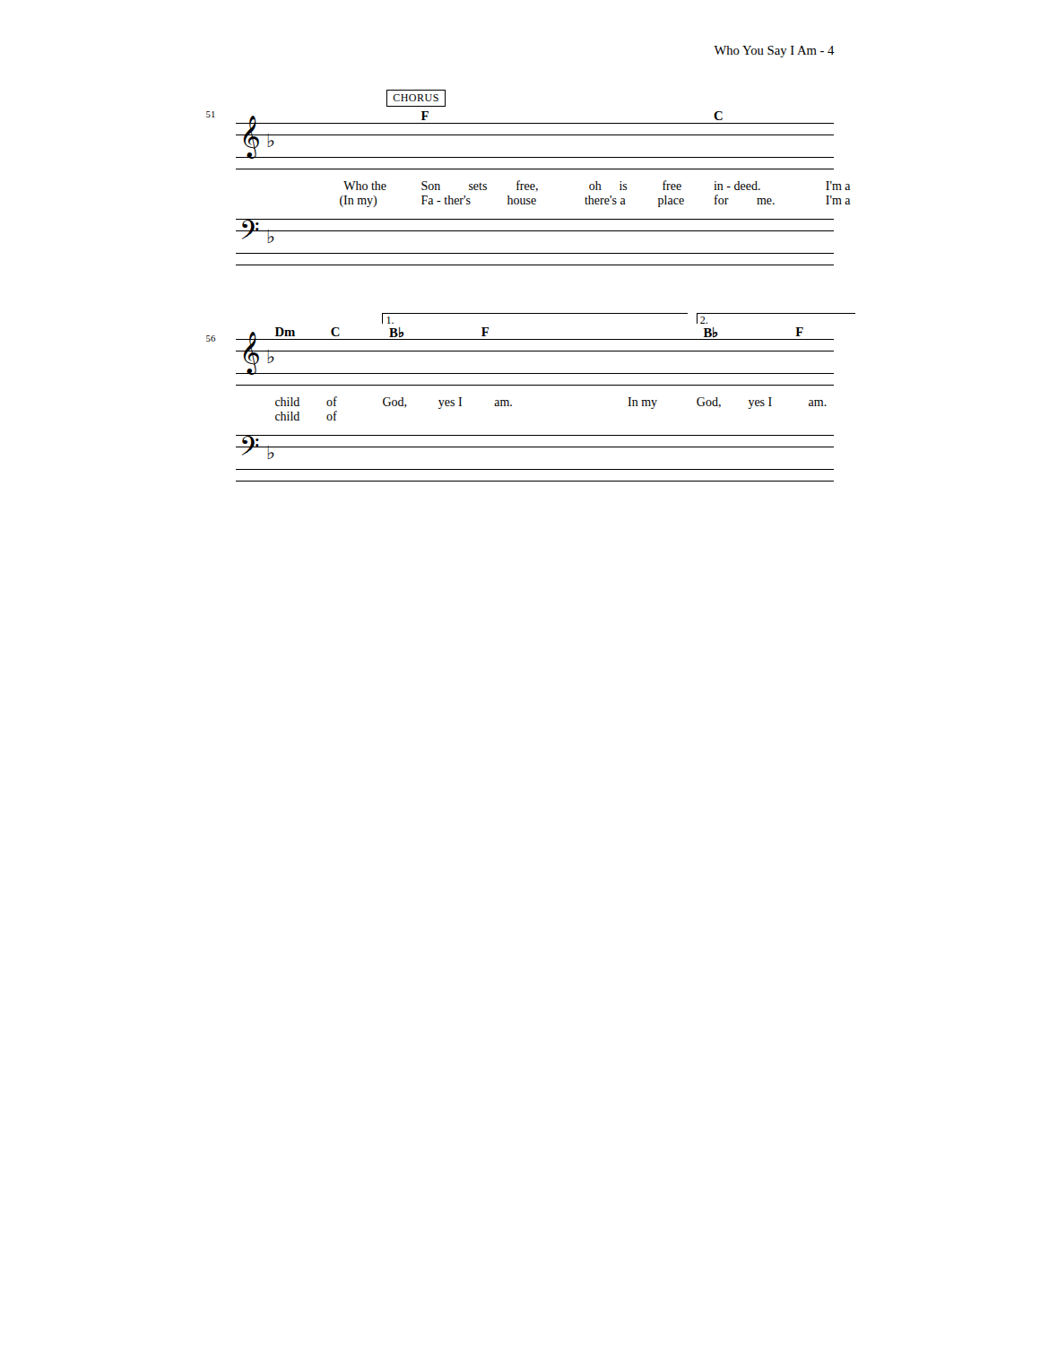Who You Say I Am - 4
51
CHORUS
F C
𝄞 ♭
Who the Son sets free, oh is free in - deed. I'm a
(In my) Fa - ther's house there's a place for me. I'm a
𝄢 ♭
56
1. 2.
Dm C B♭ F B♭ F
𝄞 ♭
child of God, yes I am. In my God, yes I am.
child of
𝄢 ♭